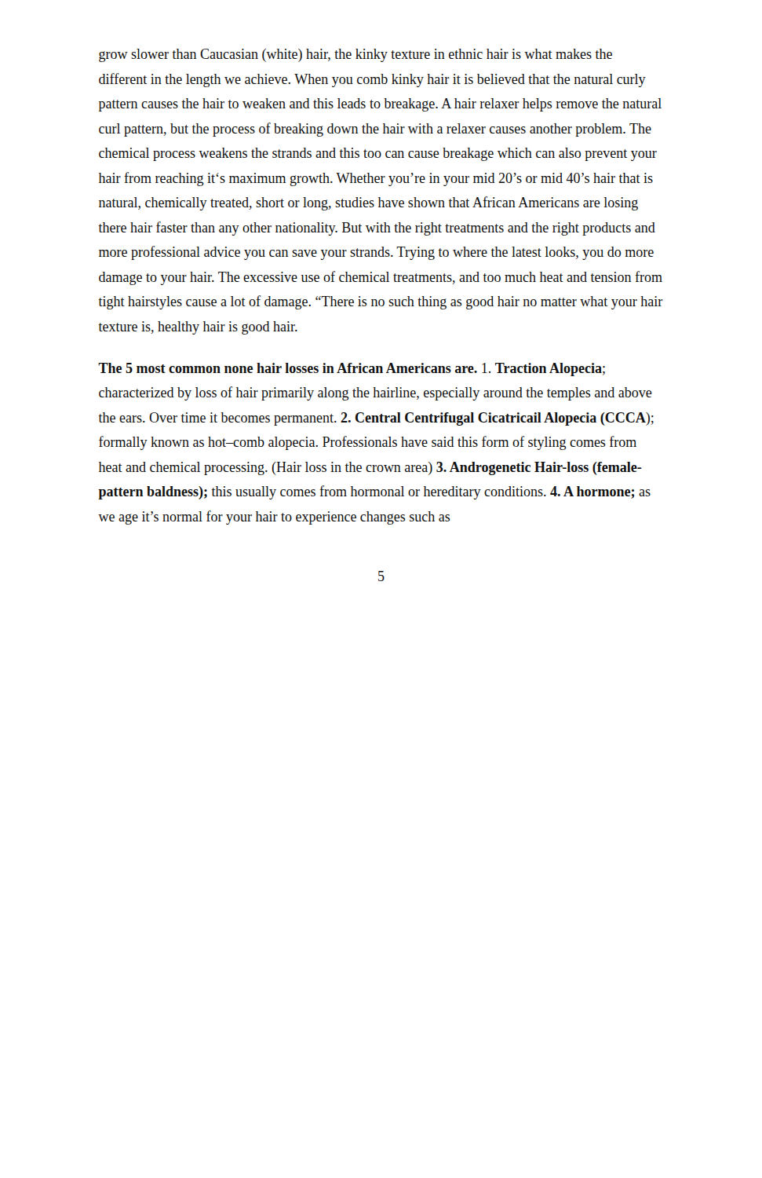grow slower than Caucasian (white) hair, the kinky texture in ethnic hair is what makes the different in the length we achieve. When you comb kinky hair it is believed that the natural curly pattern causes the hair to weaken and this leads to breakage. A hair relaxer helps remove the natural curl pattern, but the process of breaking down the hair with a relaxer causes another problem. The chemical process weakens the strands and this too can cause breakage which can also prevent your hair from reaching it‘s maximum growth. Whether you’re in your mid 20’s or mid 40’s hair that is natural, chemically treated, short or long, studies have shown that African Americans are losing there hair faster than any other nationality. But with the right treatments and the right products and more professional advice you can save your strands. Trying to where the latest looks, you do more damage to your hair. The excessive use of chemical treatments, and too much heat and tension from tight hairstyles cause a lot of damage. “There is no such thing as good hair no matter what your hair texture is, healthy hair is good hair.
The 5 most common none hair losses in African Americans are. 1. Traction Alopecia; characterized by loss of hair primarily along the hairline, especially around the temples and above the ears. Over time it becomes permanent. 2. Central Centrifugal Cicatricail Alopecia (CCCA); formally known as hot–comb alopecia. Professionals have said this form of styling comes from heat and chemical processing. (Hair loss in the crown area) 3. Androgenetic Hair-loss (female-pattern baldness); this usually comes from hormonal or hereditary conditions. 4. A hormone; as we age it’s normal for your hair to experience changes such as
5